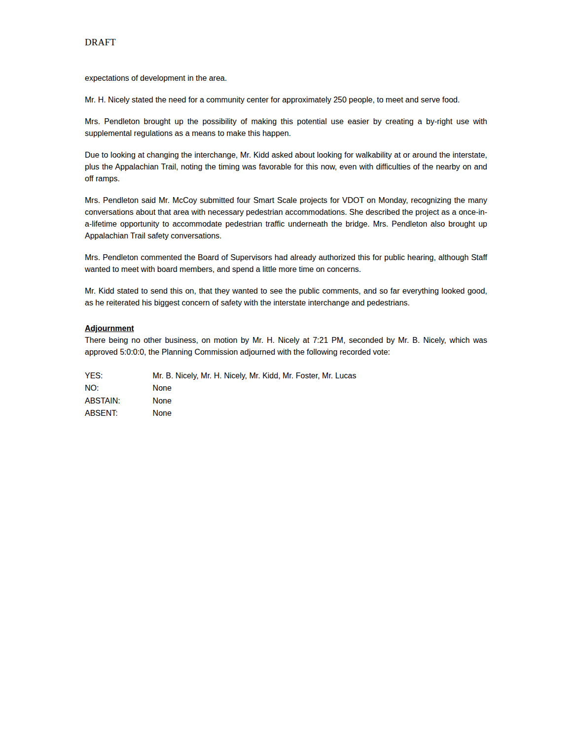DRAFT
expectations of development in the area.
Mr. H. Nicely stated the need for a community center for approximately 250 people, to meet and serve food.
Mrs. Pendleton brought up the possibility of making this potential use easier by creating a by-right use with supplemental regulations as a means to make this happen.
Due to looking at changing the interchange, Mr. Kidd asked about looking for walkability at or around the interstate, plus the Appalachian Trail, noting the timing was favorable for this now, even with difficulties of the nearby on and off ramps.
Mrs. Pendleton said Mr. McCoy submitted four Smart Scale projects for VDOT on Monday, recognizing the many conversations about that area with necessary pedestrian accommodations. She described the project as a once-in-a-lifetime opportunity to accommodate pedestrian traffic underneath the bridge. Mrs. Pendleton also brought up Appalachian Trail safety conversations.
Mrs. Pendleton commented the Board of Supervisors had already authorized this for public hearing, although Staff wanted to meet with board members, and spend a little more time on concerns.
Mr. Kidd stated to send this on, that they wanted to see the public comments, and so far everything looked good, as he reiterated his biggest concern of safety with the interstate interchange and pedestrians.
Adjournment
There being no other business, on motion by Mr. H. Nicely at 7:21 PM, seconded by Mr. B. Nicely, which was approved 5:0:0:0, the Planning Commission adjourned with the following recorded vote:
| YES: | Mr. B. Nicely, Mr. H. Nicely, Mr. Kidd, Mr. Foster, Mr. Lucas |
| NO: | None |
| ABSTAIN: | None |
| ABSENT: | None |